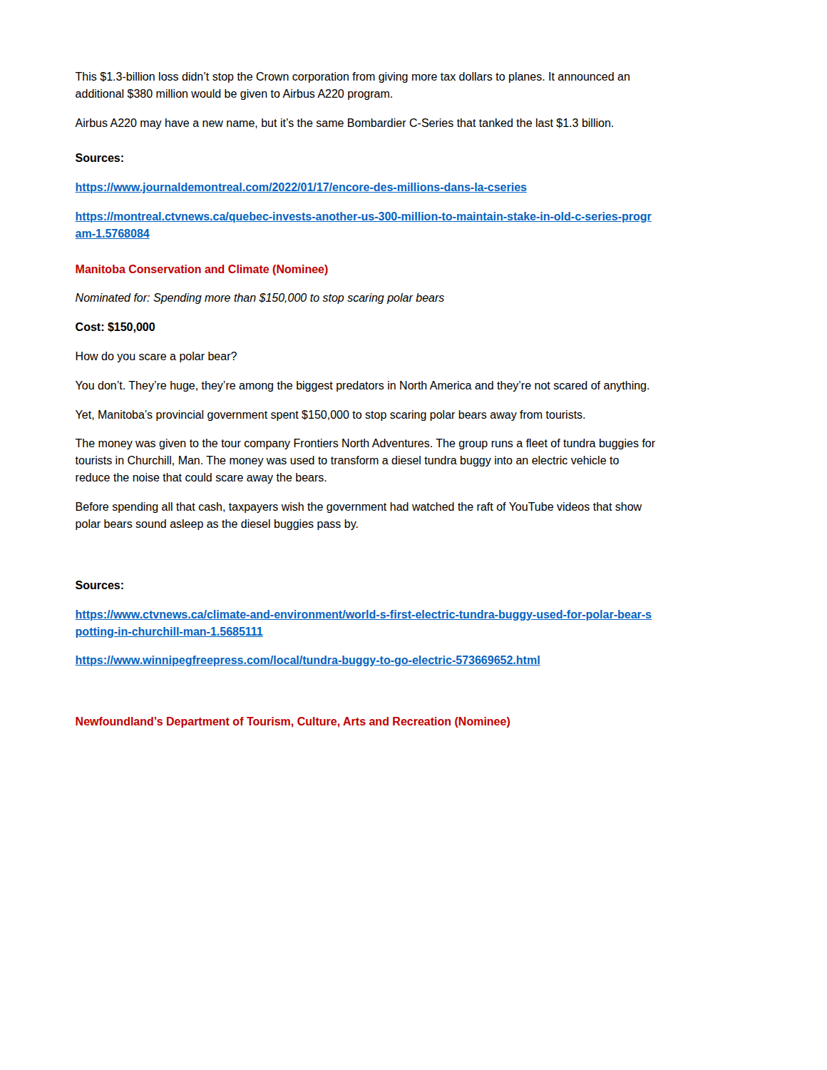This $1.3-billion loss didn’t stop the Crown corporation from giving more tax dollars to planes. It announced an additional $380 million would be given to Airbus A220 program.
Airbus A220 may have a new name, but it’s the same Bombardier C-Series that tanked the last $1.3 billion.
Sources:
https://www.journaldemontreal.com/2022/01/17/encore-des-millions-dans-la-cseries
https://montreal.ctvnews.ca/quebec-invests-another-us-300-million-to-maintain-stake-in-old-c-series-program-1.5768084
Manitoba Conservation and Climate (Nominee)
Nominated for: Spending more than $150,000 to stop scaring polar bears
Cost: $150,000
How do you scare a polar bear?
You don’t. They’re huge, they’re among the biggest predators in North America and they’re not scared of anything.
Yet, Manitoba’s provincial government spent $150,000 to stop scaring polar bears away from tourists.
The money was given to the tour company Frontiers North Adventures. The group runs a fleet of tundra buggies for tourists in Churchill, Man. The money was used to transform a diesel tundra buggy into an electric vehicle to reduce the noise that could scare away the bears.
Before spending all that cash, taxpayers wish the government had watched the raft of YouTube videos that show polar bears sound asleep as the diesel buggies pass by.
Sources:
https://www.ctvnews.ca/climate-and-environment/world-s-first-electric-tundra-buggy-used-for-polar-bear-spotting-in-churchill-man-1.5685111
https://www.winnipegfreepress.com/local/tundra-buggy-to-go-electric-573669652.html
Newfoundland’s Department of Tourism, Culture, Arts and Recreation (Nominee)